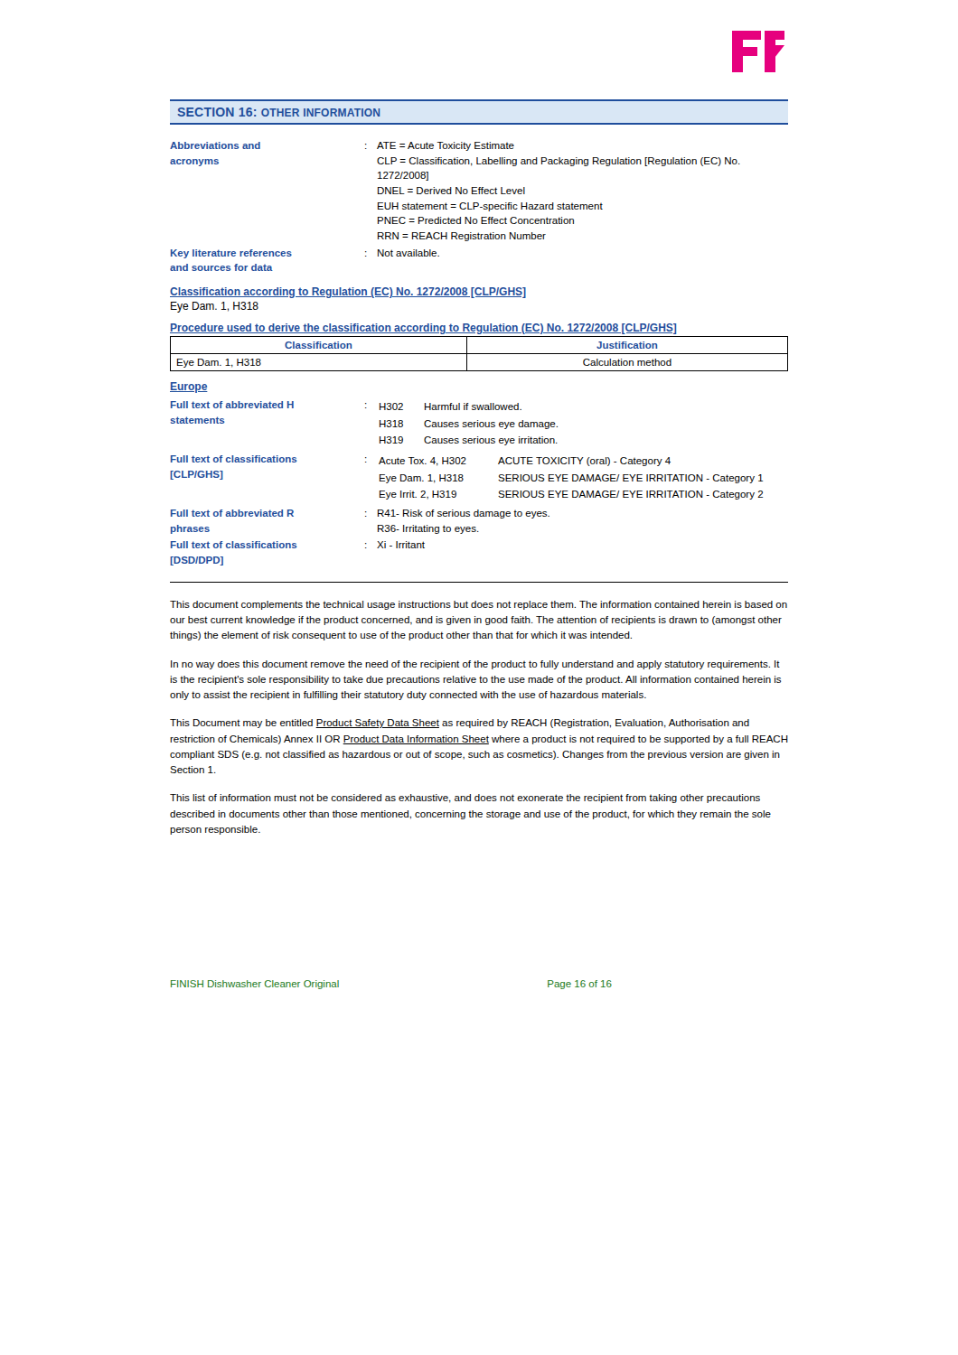SECTION 16: OTHER INFORMATION
| Abbreviations and acronyms | : | ATE = Acute Toxicity Estimate CLP = Classification, Labelling and Packaging Regulation [Regulation (EC) No. 1272/2008] DNEL = Derived No Effect Level EUH statement = CLP-specific Hazard statement PNEC = Predicted No Effect Concentration RRN = REACH Registration Number |
| Key literature references and sources for data | : | Not available. |
Classification according to Regulation (EC) No. 1272/2008 [CLP/GHS]
Eye Dam. 1, H318
Procedure used to derive the classification according to Regulation (EC) No. 1272/2008 [CLP/GHS]
| Classification | Justification |
| --- | --- |
| Eye Dam. 1, H318 | Calculation method |
Europe
| Full text of abbreviated H statements | : | / H302 / Harmful if swallowed. / / H318 / Causes serious eye damage. / / H319 / Causes serious eye irritation. / |
| Full text of classifications [CLP/GHS] | : | / Acute Tox. 4, H302 / ACUTE TOXICITY (oral) - Category 4 / / Eye Dam. 1, H318 / SERIOUS EYE DAMAGE/ EYE IRRITATION - Category 1 / / Eye Irrit. 2, H319 / SERIOUS EYE DAMAGE/ EYE IRRITATION - Category 2 / |
| Full text of abbreviated R phrases | : | R41- Risk of serious damage to eyes. R36- Irritating to eyes. |
| Full text of classifications [DSD/DPD] | : | Xi - Irritant |
This document complements the technical usage instructions but does not replace them. The information contained herein is based on our best current knowledge if the product concerned, and is given in good faith. The attention of recipients is drawn to (amongst other things) the element of risk consequent to use of the product other than that for which it was intended.
In no way does this document remove the need of the recipient of the product to fully understand and apply statutory requirements. It is the recipient's sole responsibility to take due precautions relative to the use made of the product. All information contained herein is only to assist the recipient in fulfilling their statutory duty connected with the use of hazardous materials.
This Document may be entitled Product Safety Data Sheet as required by REACH (Registration, Evaluation, Authorisation and restriction of Chemicals) Annex II OR Product Data Information Sheet where a product is not required to be supported by a full REACH compliant SDS (e.g. not classified as hazardous or out of scope, such as cosmetics). Changes from the previous version are given in Section 1.
This list of information must not be considered as exhaustive, and does not exonerate the recipient from taking other precautions described in documents other than those mentioned, concerning the storage and use of the product, for which they remain the sole person responsible.
FINISH Dishwasher Cleaner Original Page 16 of 16